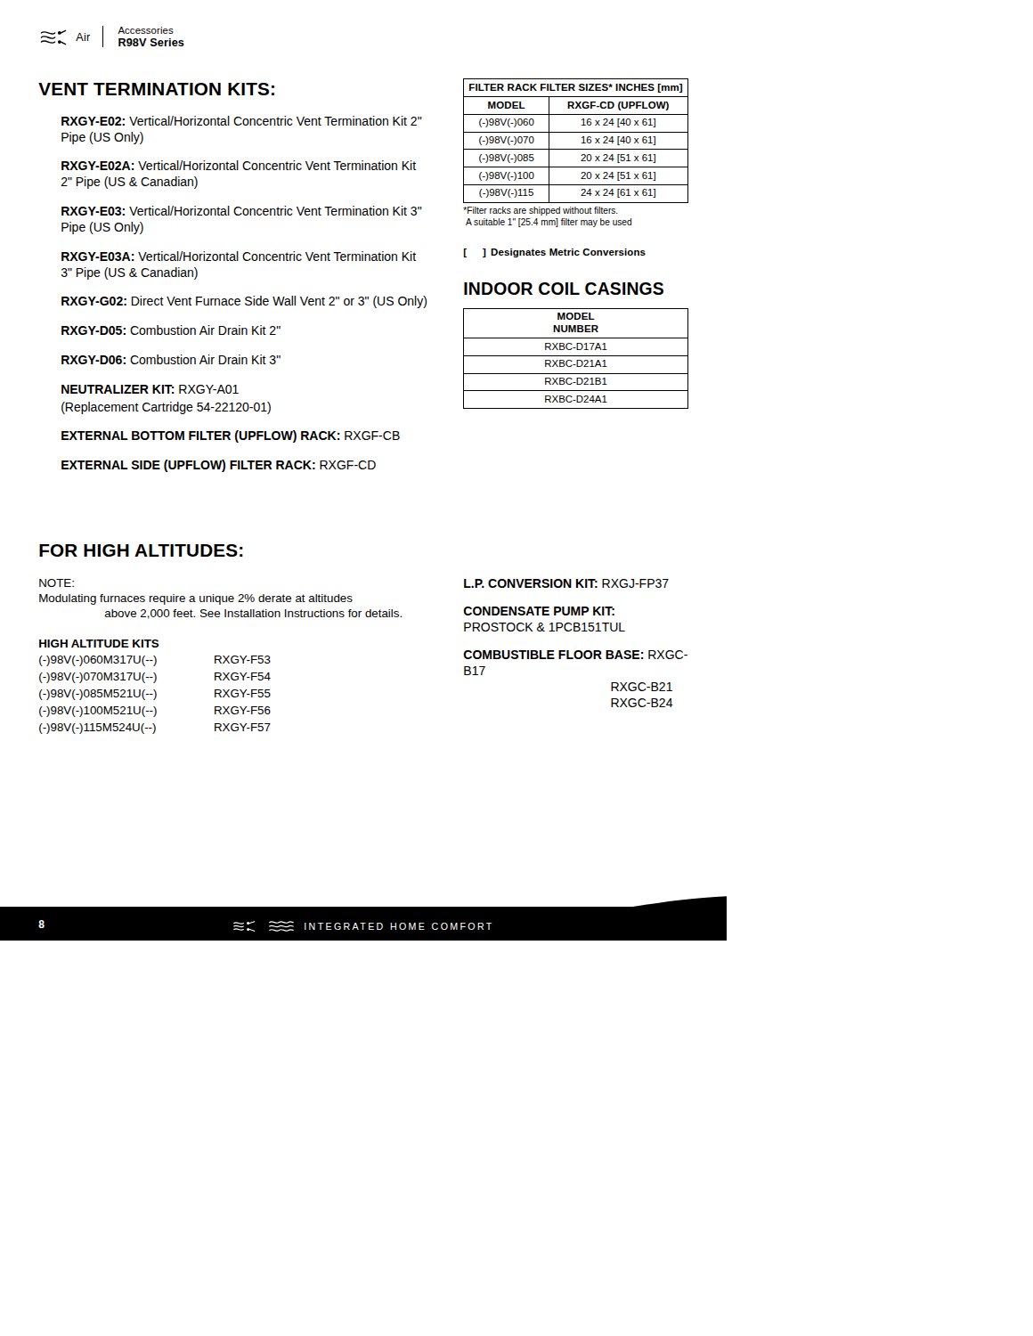Air
Accessories
R98V Series
VENT TERMINATION KITS:
RXGY-E02: Vertical/Horizontal Concentric Vent Termination Kit 2" Pipe (US Only)
RXGY-E02A: Vertical/Horizontal Concentric Vent Termination Kit 2" Pipe (US & Canadian)
RXGY-E03: Vertical/Horizontal Concentric Vent Termination Kit 3" Pipe (US Only)
RXGY-E03A: Vertical/Horizontal Concentric Vent Termination Kit 3" Pipe (US & Canadian)
RXGY-G02: Direct Vent Furnace Side Wall Vent 2" or 3" (US Only)
RXGY-D05: Combustion Air Drain Kit 2"
RXGY-D06: Combustion Air Drain Kit 3"
NEUTRALIZER KIT: RXGY-A01
(Replacement Cartridge 54-22120-01)
EXTERNAL BOTTOM FILTER (UPFLOW) RACK: RXGF-CB
EXTERNAL SIDE (UPFLOW) FILTER RACK: RXGF-CD
| FILTER RACK FILTER SIZES* INCHES [mm] |
| --- |
| MODEL | RXGF-CD (UPFLOW) |
| (-)98V(-)060 | 16 x 24 [40 x 61] |
| (-)98V(-)070 | 16 x 24 [40 x 61] |
| (-)98V(-)085 | 20 x 24 [51 x 61] |
| (-)98V(-)100 | 20 x 24 [51 x 61] |
| (-)98V(-)115 | 24 x 24 [61 x 61] |
*Filter racks are shipped without filters.
A suitable 1" [25.4 mm] filter may be used
[ ] Designates Metric Conversions
INDOOR COIL CASINGS
| MODEL NUMBER |
| --- |
| RXBC-D17A1 |
| RXBC-D21A1 |
| RXBC-D21B1 |
| RXBC-D24A1 |
FOR HIGH ALTITUDES:
NOTE: Modulating furnaces require a unique 2% derate at altitudes
above 2,000 feet. See Installation Instructions for details.
HIGH ALTITUDE KITS
(-)98V(-)060M317U(--) RXGY-F53
(-)98V(-)070M317U(--) RXGY-F54
(-)98V(-)085M521U(--) RXGY-F55
(-)98V(-)100M521U(--) RXGY-F56
(-)98V(-)115M524U(--) RXGY-F57
L.P. CONVERSION KIT: RXGJ-FP37
CONDENSATE PUMP KIT: PROSTOCK & 1PCB151TUL
COMBUSTIBLE FLOOR BASE: RXGC-B17
RXGC-B21
RXGC-B24
8
INTEGRATED HOME COMFORT